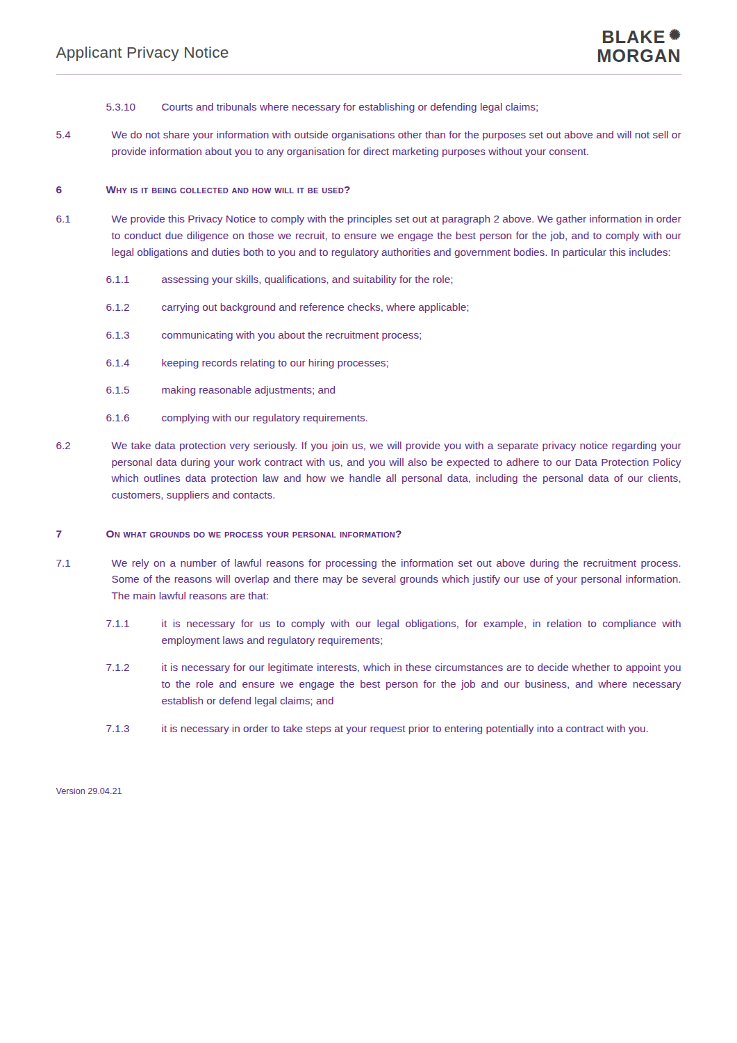Applicant Privacy Notice
BLAKE✺
MORGAN
5.3.10
Courts and tribunals where necessary for establishing or defending legal claims;
5.4
We do not share your information with outside organisations other than for the purposes set out above and will not sell or provide information about you to any organisation for direct marketing purposes without your consent.
6
Why is it being collected and how will it be used?
6.1
We provide this Privacy Notice to comply with the principles set out at paragraph 2 above. We gather information in order to conduct due diligence on those we recruit, to ensure we engage the best person for the job, and to comply with our legal obligations and duties both to you and to regulatory authorities and government bodies. In particular this includes:
6.1.1
assessing your skills, qualifications, and suitability for the role;
6.1.2
carrying out background and reference checks, where applicable;
6.1.3
communicating with you about the recruitment process;
6.1.4
keeping records relating to our hiring processes;
6.1.5
making reasonable adjustments; and
6.1.6
complying with our regulatory requirements.
6.2
We take data protection very seriously. If you join us, we will provide you with a separate privacy notice regarding your personal data during your work contract with us, and you will also be expected to adhere to our Data Protection Policy which outlines data protection law and how we handle all personal data, including the personal data of our clients, customers, suppliers and contacts.
7
On what grounds do we process your personal information?
7.1
We rely on a number of lawful reasons for processing the information set out above during the recruitment process. Some of the reasons will overlap and there may be several grounds which justify our use of your personal information. The main lawful reasons are that:
7.1.1
it is necessary for us to comply with our legal obligations, for example, in relation to compliance with employment laws and regulatory requirements;
7.1.2
it is necessary for our legitimate interests, which in these circumstances are to decide whether to appoint you to the role and ensure we engage the best person for the job and our business, and where necessary establish or defend legal claims; and
7.1.3
it is necessary in order to take steps at your request prior to entering potentially into a contract with you.
Version 29.04.21